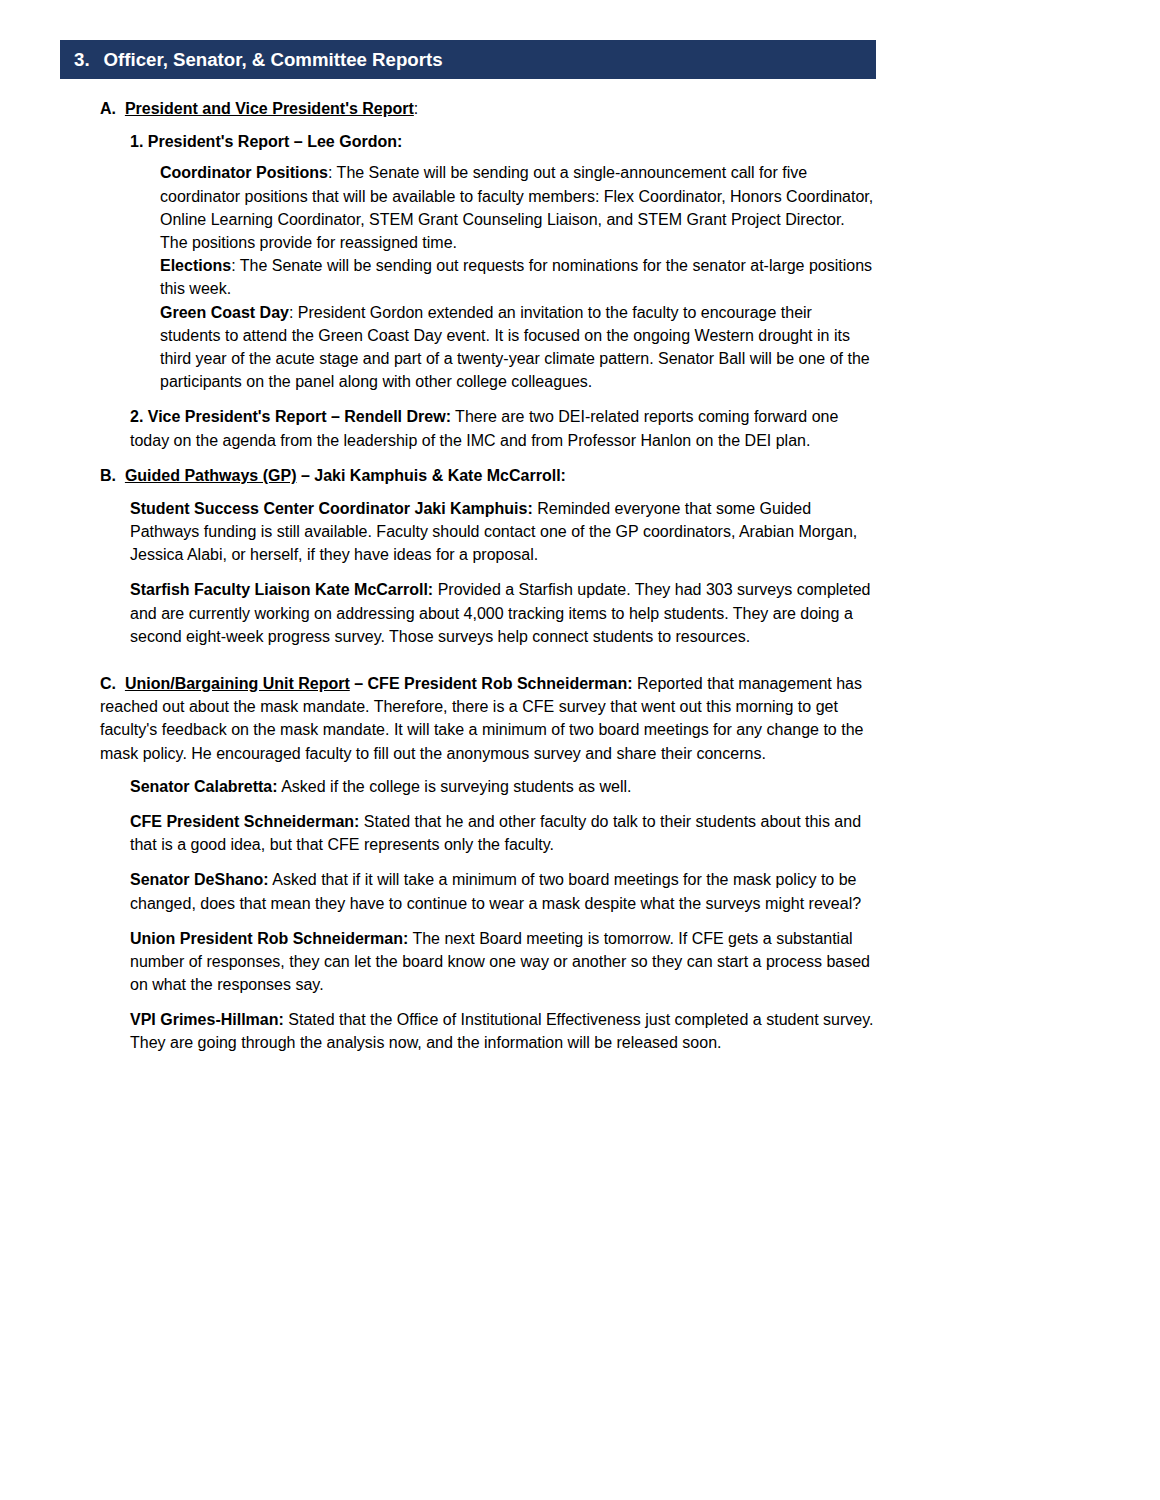3. Officer, Senator, & Committee Reports
A. President and Vice President's Report:
1. President's Report – Lee Gordon:
Coordinator Positions: The Senate will be sending out a single-announcement call for five coordinator positions that will be available to faculty members: Flex Coordinator, Honors Coordinator, Online Learning Coordinator, STEM Grant Counseling Liaison, and STEM Grant Project Director. The positions provide for reassigned time.
Elections: The Senate will be sending out requests for nominations for the senator at-large positions this week.
Green Coast Day: President Gordon extended an invitation to the faculty to encourage their students to attend the Green Coast Day event. It is focused on the ongoing Western drought in its third year of the acute stage and part of a twenty-year climate pattern. Senator Ball will be one of the participants on the panel along with other college colleagues.
2. Vice President's Report – Rendell Drew: There are two DEI-related reports coming forward one today on the agenda from the leadership of the IMC and from Professor Hanlon on the DEI plan.
B. Guided Pathways (GP) – Jaki Kamphuis & Kate McCarroll:
Student Success Center Coordinator Jaki Kamphuis: Reminded everyone that some Guided Pathways funding is still available. Faculty should contact one of the GP coordinators, Arabian Morgan, Jessica Alabi, or herself, if they have ideas for a proposal.
Starfish Faculty Liaison Kate McCarroll: Provided a Starfish update. They had 303 surveys completed and are currently working on addressing about 4,000 tracking items to help students. They are doing a second eight-week progress survey. Those surveys help connect students to resources.
C. Union/Bargaining Unit Report – CFE President Rob Schneiderman: Reported that management has reached out about the mask mandate. Therefore, there is a CFE survey that went out this morning to get faculty's feedback on the mask mandate. It will take a minimum of two board meetings for any change to the mask policy. He encouraged faculty to fill out the anonymous survey and share their concerns.
Senator Calabretta: Asked if the college is surveying students as well.
CFE President Schneiderman: Stated that he and other faculty do talk to their students about this and that is a good idea, but that CFE represents only the faculty.
Senator DeShano: Asked that if it will take a minimum of two board meetings for the mask policy to be changed, does that mean they have to continue to wear a mask despite what the surveys might reveal?
Union President Rob Schneiderman: The next Board meeting is tomorrow. If CFE gets a substantial number of responses, they can let the board know one way or another so they can start a process based on what the responses say.
VPI Grimes-Hillman: Stated that the Office of Institutional Effectiveness just completed a student survey. They are going through the analysis now, and the information will be released soon.